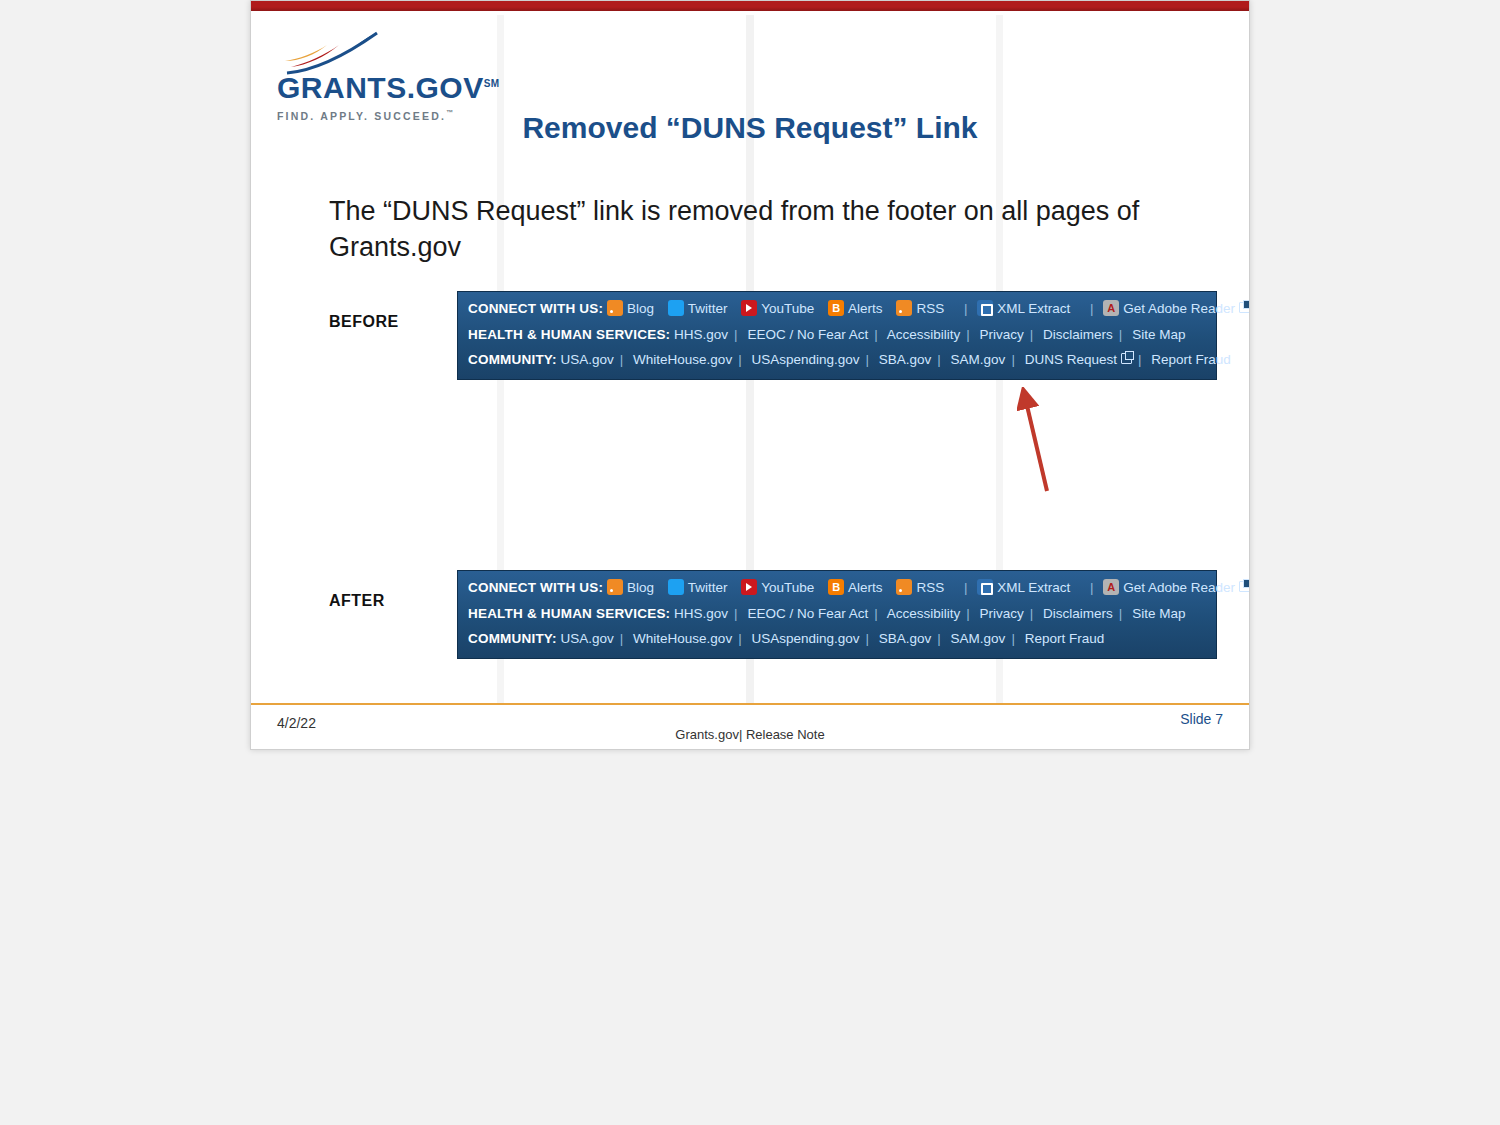GRANTS.GOVSM
FIND. APPLY. SUCCEED.™
Removed “DUNS Request” Link
The “DUNS Request” link is removed from the footer on all pages of Grants.gov
BEFORE
CONNECT WITH US: Blog Twitter YouTube Alerts RSS | XML Extract | Get Adobe Reader
HEALTH & HUMAN SERVICES: HHS.gov| EEOC / No Fear Act| Accessibility| Privacy| Disclaimers| Site Map
COMMUNITY: USA.gov| WhiteHouse.gov| USAspending.gov| SBA.gov| SAM.gov| DUNS Request | Report Fraud
AFTER
CONNECT WITH US: Blog Twitter YouTube Alerts RSS | XML Extract | Get Adobe Reader
HEALTH & HUMAN SERVICES: HHS.gov| EEOC / No Fear Act| Accessibility| Privacy| Disclaimers| Site Map
COMMUNITY: USA.gov| WhiteHouse.gov| USAspending.gov| SBA.gov| SAM.gov| Report Fraud
4/2/22
Grants.gov| Release Note
Slide 7